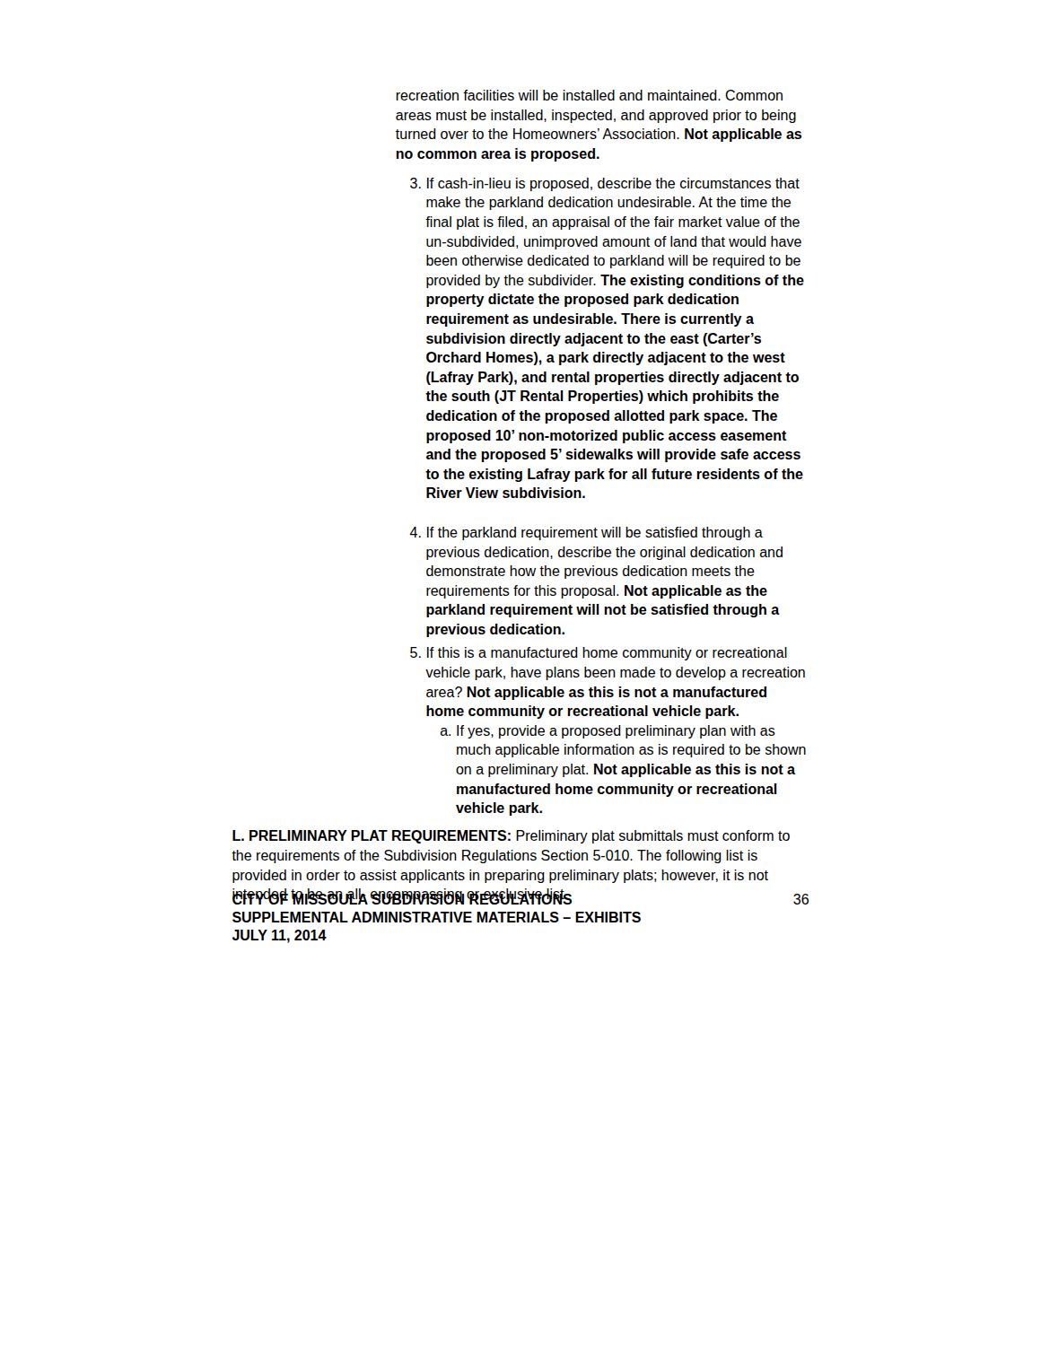recreation facilities will be installed and maintained. Common areas must be installed, inspected, and approved prior to being turned over to the Homeowners’ Association. Not applicable as no common area is proposed.
If cash-in-lieu is proposed, describe the circumstances that make the parkland dedication undesirable. At the time the final plat is filed, an appraisal of the fair market value of the un-subdivided, unimproved amount of land that would have been otherwise dedicated to parkland will be required to be provided by the subdivider. The existing conditions of the property dictate the proposed park dedication requirement as undesirable. There is currently a subdivision directly adjacent to the east (Carter’s Orchard Homes), a park directly adjacent to the west (Lafray Park), and rental properties directly adjacent to the south (JT Rental Properties) which prohibits the dedication of the proposed allotted park space. The proposed 10’ non-motorized public access easement and the proposed 5’ sidewalks will provide safe access to the existing Lafray park for all future residents of the River View subdivision.
If the parkland requirement will be satisfied through a previous dedication, describe the original dedication and demonstrate how the previous dedication meets the requirements for this proposal. Not applicable as the parkland requirement will not be satisfied through a previous dedication.
If this is a manufactured home community or recreational vehicle park, have plans been made to develop a recreation area? Not applicable as this is not a manufactured home community or recreational vehicle park.
If yes, provide a proposed preliminary plan with as much applicable information as is required to be shown on a preliminary plat. Not applicable as this is not a manufactured home community or recreational vehicle park.
L. PRELIMINARY PLAT REQUIREMENTS: Preliminary plat submittals must conform to the requirements of the Subdivision Regulations Section 5-010. The following list is provided in order to assist applicants in preparing preliminary plats; however, it is not intended to be an all- encompassing or exclusive list.
36 CITY OF MISSOULA SUBDIVISION REGULATIONS
SUPPLEMENTAL ADMINISTRATIVE MATERIALS – EXHIBITS
JULY 11, 2014